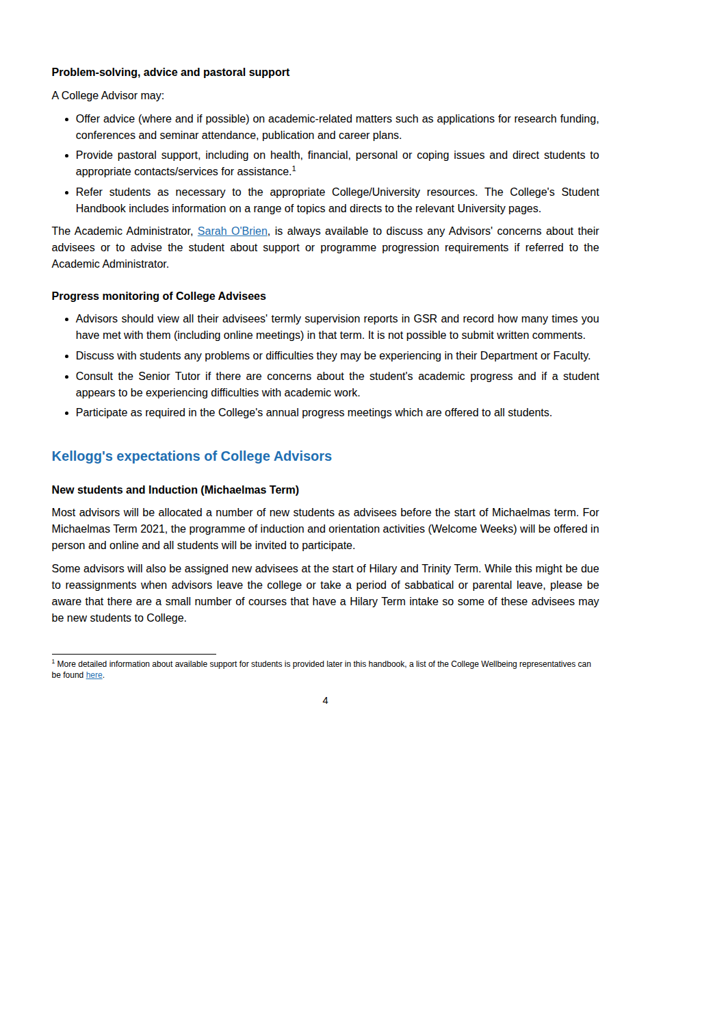Problem-solving, advice and pastoral support
A College Advisor may:
Offer advice (where and if possible) on academic-related matters such as applications for research funding, conferences and seminar attendance, publication and career plans.
Provide pastoral support, including on health, financial, personal or coping issues and direct students to appropriate contacts/services for assistance.1
Refer students as necessary to the appropriate College/University resources. The College's Student Handbook includes information on a range of topics and directs to the relevant University pages.
The Academic Administrator, Sarah O'Brien, is always available to discuss any Advisors' concerns about their advisees or to advise the student about support or programme progression requirements if referred to the Academic Administrator.
Progress monitoring of College Advisees
Advisors should view all their advisees' termly supervision reports in GSR and record how many times you have met with them (including online meetings) in that term. It is not possible to submit written comments.
Discuss with students any problems or difficulties they may be experiencing in their Department or Faculty.
Consult the Senior Tutor if there are concerns about the student's academic progress and if a student appears to be experiencing difficulties with academic work.
Participate as required in the College's annual progress meetings which are offered to all students.
Kellogg's expectations of College Advisors
New students and Induction (Michaelmas Term)
Most advisors will be allocated a number of new students as advisees before the start of Michaelmas term. For Michaelmas Term 2021, the programme of induction and orientation activities (Welcome Weeks) will be offered in person and online and all students will be invited to participate.
Some advisors will also be assigned new advisees at the start of Hilary and Trinity Term. While this might be due to reassignments when advisors leave the college or take a period of sabbatical or parental leave, please be aware that there are a small number of courses that have a Hilary Term intake so some of these advisees may be new students to College.
1 More detailed information about available support for students is provided later in this handbook, a list of the College Wellbeing representatives can be found here.
4